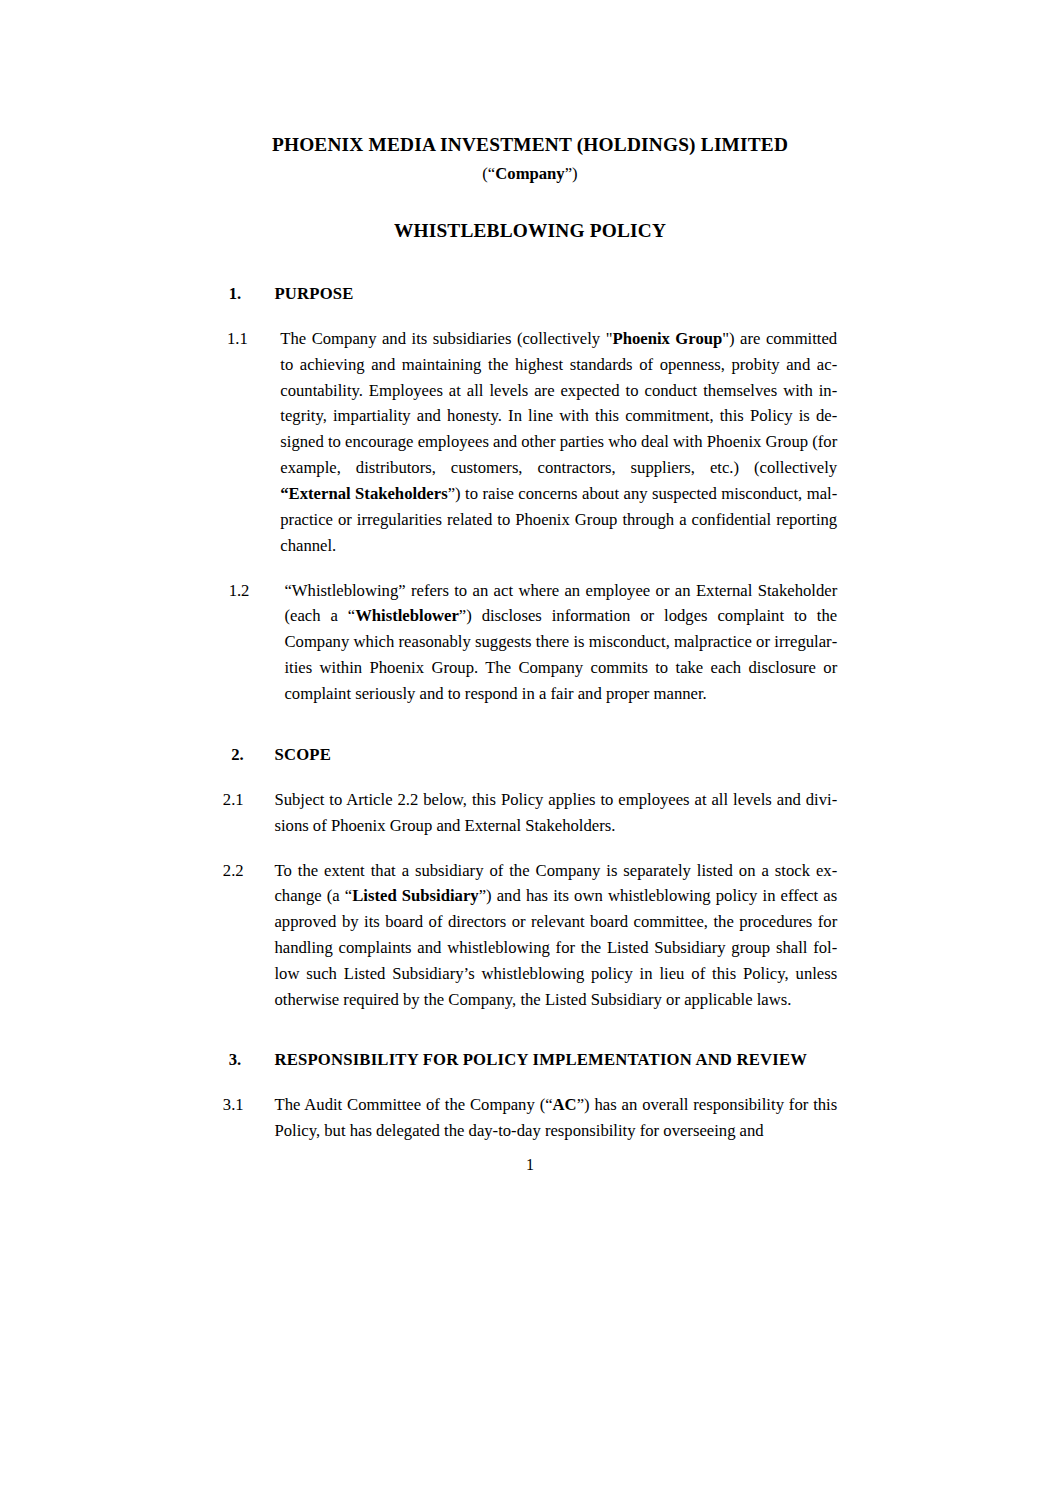PHOENIX MEDIA INVESTMENT (HOLDINGS) LIMITED
(“Company”)
WHISTLEBLOWING POLICY
1. PURPOSE
1.1 The Company and its subsidiaries (collectively "Phoenix Group") are committed to achieving and maintaining the highest standards of openness, probity and accountability. Employees at all levels are expected to conduct themselves with integrity, impartiality and honesty. In line with this commitment, this Policy is designed to encourage employees and other parties who deal with Phoenix Group (for example, distributors, customers, contractors, suppliers, etc.) (collectively “External Stakeholders”) to raise concerns about any suspected misconduct, malpractice or irregularities related to Phoenix Group through a confidential reporting channel.
1.2 “Whistleblowing” refers to an act where an employee or an External Stakeholder (each a “Whistleblower”) discloses information or lodges complaint to the Company which reasonably suggests there is misconduct, malpractice or irregularities within Phoenix Group. The Company commits to take each disclosure or complaint seriously and to respond in a fair and proper manner.
2. SCOPE
2.1 Subject to Article 2.2 below, this Policy applies to employees at all levels and divisions of Phoenix Group and External Stakeholders.
2.2 To the extent that a subsidiary of the Company is separately listed on a stock exchange (a “Listed Subsidiary”) and has its own whistleblowing policy in effect as approved by its board of directors or relevant board committee, the procedures for handling complaints and whistleblowing for the Listed Subsidiary group shall follow such Listed Subsidiary’s whistleblowing policy in lieu of this Policy, unless otherwise required by the Company, the Listed Subsidiary or applicable laws.
3. RESPONSIBILITY FOR POLICY IMPLEMENTATION AND REVIEW
3.1 The Audit Committee of the Company (“AC”) has an overall responsibility for this Policy, but has delegated the day-to-day responsibility for overseeing and
1